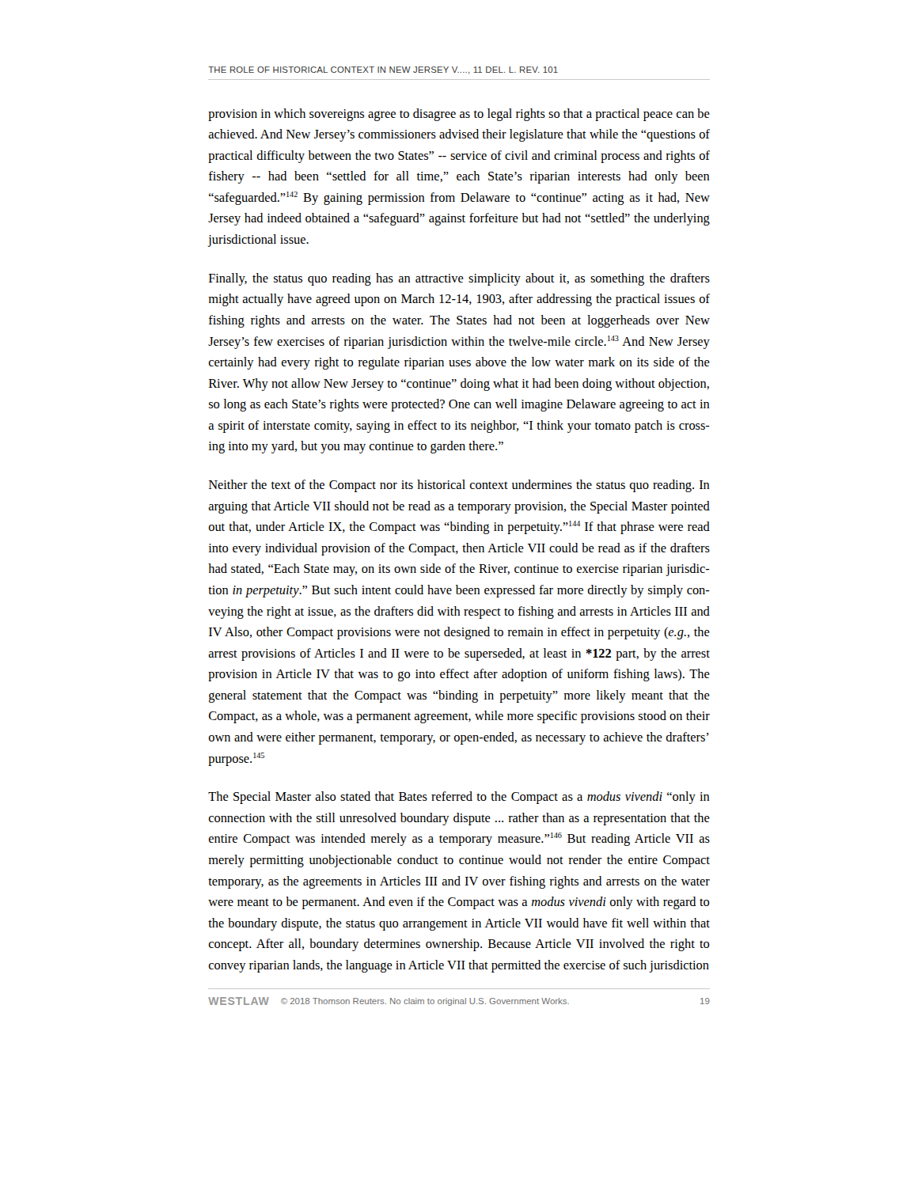The Role of Historical Context in New Jersey v...., 11 Del. L. Rev. 101
provision in which sovereigns agree to disagree as to legal rights so that a practical peace can be achieved. And New Jersey’s commissioners advised their legislature that while the “questions of practical difficulty between the two States” -- service of civil and criminal process and rights of fishery -- had been “settled for all time,” each State’s riparian interests had only been “safeguarded.”142 By gaining permission from Delaware to “continue” acting as it had, New Jersey had indeed obtained a “safeguard” against forfeiture but had not “settled” the underlying jurisdictional issue.
Finally, the status quo reading has an attractive simplicity about it, as something the drafters might actually have agreed upon on March 12-14, 1903, after addressing the practical issues of fishing rights and arrests on the water. The States had not been at loggerheads over New Jersey’s few exercises of riparian jurisdiction within the twelve-mile circle.143 And New Jersey certainly had every right to regulate riparian uses above the low water mark on its side of the River. Why not allow New Jersey to “continue” doing what it had been doing without objection, so long as each State’s rights were protected? One can well imagine Delaware agreeing to act in a spirit of interstate comity, saying in effect to its neighbor, “I think your tomato patch is crossing into my yard, but you may continue to garden there.”
Neither the text of the Compact nor its historical context undermines the status quo reading. In arguing that Article VII should not be read as a temporary provision, the Special Master pointed out that, under Article IX, the Compact was “binding in perpetuity.”144 If that phrase were read into every individual provision of the Compact, then Article VII could be read as if the drafters had stated, “Each State may, on its own side of the River, continue to exercise riparian jurisdiction in perpetuity.” But such intent could have been expressed far more directly by simply conveying the right at issue, as the drafters did with respect to fishing and arrests in Articles III and IV Also, other Compact provisions were not designed to remain in effect in perpetuity (e.g., the arrest provisions of Articles I and II were to be superseded, at least in *122 part, by the arrest provision in Article IV that was to go into effect after adoption of uniform fishing laws). The general statement that the Compact was “binding in perpetuity” more likely meant that the Compact, as a whole, was a permanent agreement, while more specific provisions stood on their own and were either permanent, temporary, or open-ended, as necessary to achieve the drafters’ purpose.145
The Special Master also stated that Bates referred to the Compact as a modus vivendi “only in connection with the still unresolved boundary dispute ... rather than as a representation that the entire Compact was intended merely as a temporary measure.”146 But reading Article VII as merely permitting unobjectionable conduct to continue would not render the entire Compact temporary, as the agreements in Articles III and IV over fishing rights and arrests on the water were meant to be permanent. And even if the Compact was a modus vivendi only with regard to the boundary dispute, the status quo arrangement in Article VII would have fit well within that concept. After all, boundary determines ownership. Because Article VII involved the right to convey riparian lands, the language in Article VII that permitted the exercise of such jurisdiction
WESTLAW © 2018 Thomson Reuters. No claim to original U.S. Government Works. 19